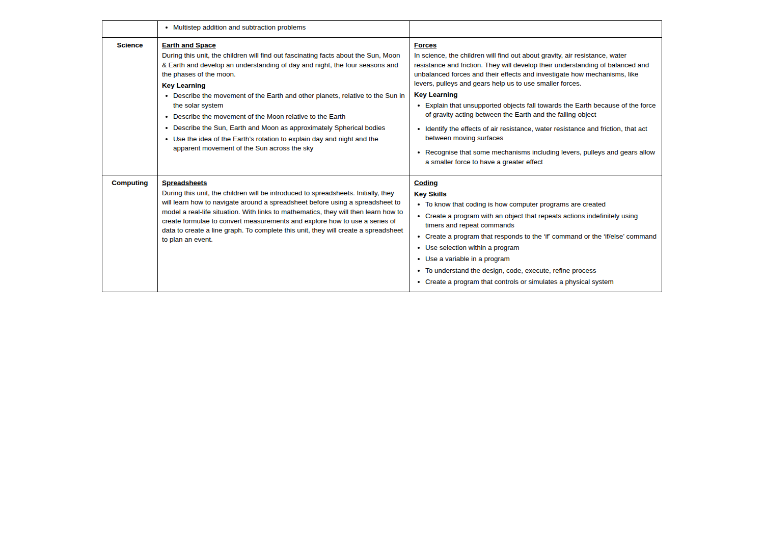| | Multistep addition and subtraction problems | |
| Science | Earth and Space During this unit, the children will find out fascinating facts about the Sun, Moon & Earth and develop an understanding of day and night, the four seasons and the phases of the moon. Key Learning Describe the movement of the Earth and other planets, relative to the Sun in the solar system Describe the movement of the Moon relative to the Earth Describe the Sun, Earth and Moon as approximately Spherical bodies Use the idea of the Earth’s rotation to explain day and night and the apparent movement of the Sun across the sky | Forces In science, the children will find out about gravity, air resistance, water resistance and friction. They will develop their understanding of balanced and unbalanced forces and their effects and investigate how mechanisms, like levers, pulleys and gears help us to use smaller forces. Key Learning Explain that unsupported objects fall towards the Earth because of the force of gravity acting between the Earth and the falling object Identify the effects of air resistance, water resistance and friction, that act between moving surfaces Recognise that some mechanisms including levers, pulleys and gears allow a smaller force to have a greater effect |
| Computing | Spreadsheets During this unit, the children will be introduced to spreadsheets. Initially, they will learn how to navigate around a spreadsheet before using a spreadsheet to model a real-life situation. With links to mathematics, they will then learn how to create formulae to convert measurements and explore how to use a series of data to create a line graph. To complete this unit, they will create a spreadsheet to plan an event. | Coding Key Skills To know that coding is how computer programs are created Create a program with an object that repeats actions indefinitely using timers and repeat commands Create a program that responds to the ‘if’ command or the ‘if/else’ command Use selection within a program Use a variable in a program To understand the design, code, execute, refine process Create a program that controls or simulates a physical system |